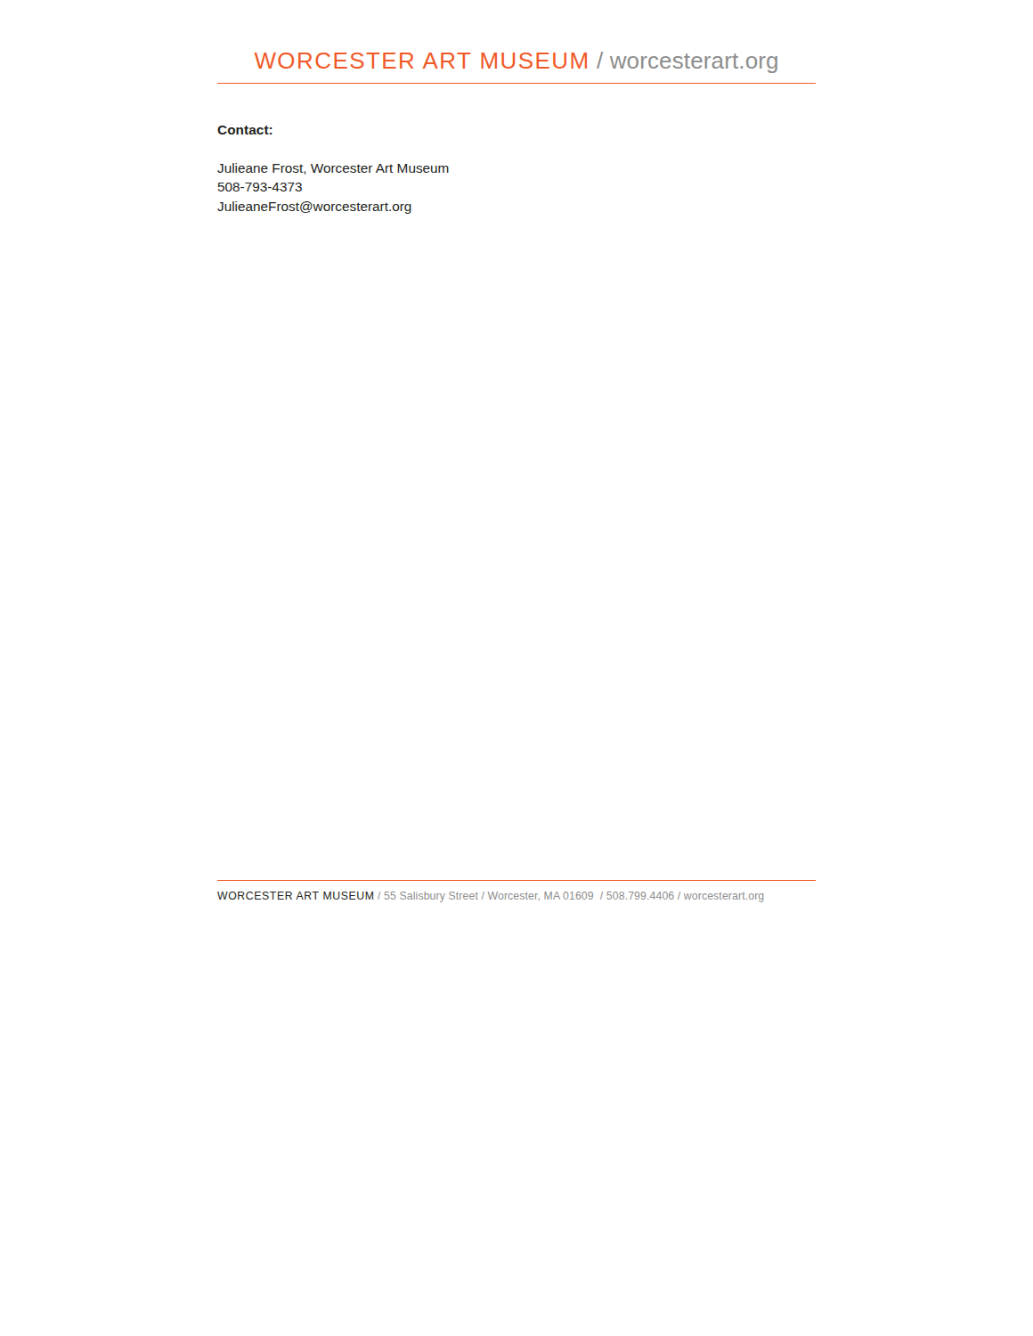WORCESTER ART MUSEUM / worcesterart.org
Contact:
Julieane Frost, Worcester Art Museum 508-793-4373 JulieaneFrost@worcesterart.org
WORCESTER ART MUSEUM / 55 Salisbury Street / Worcester, MA 01609 / 508.799.4406 / worcesterart.org